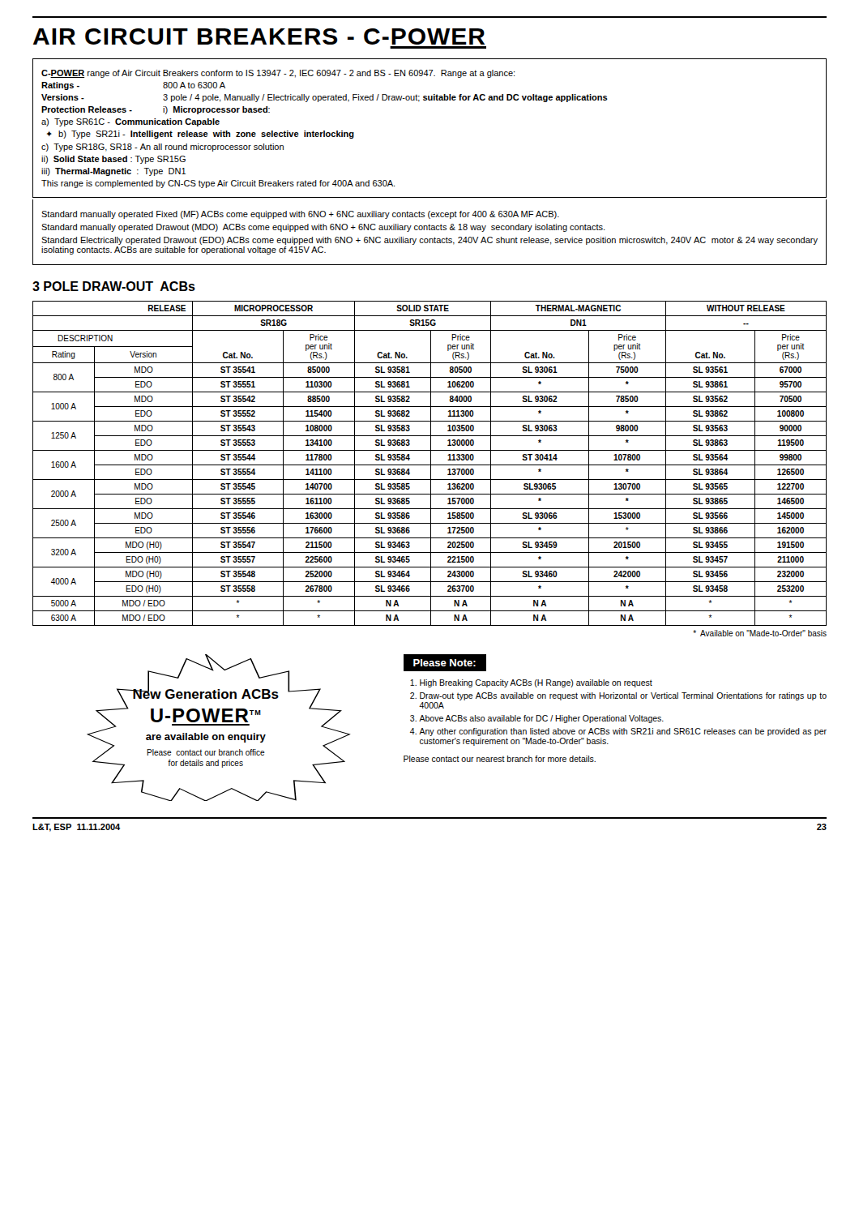AIR CIRCUIT BREAKERS - C-POWER
C-POWER range of Air Circuit Breakers conform to IS 13947 - 2, IEC 60947 - 2 and BS - EN 60947. Range at a glance:
Ratings -800 A to 6300 A
Versions -3 pole / 4 pole, Manually / Electrically operated, Fixed / Draw-out; suitable for AC and DC voltage applications
Protection Releases -i) Microprocessor based:
a) Type SR61C - Communication Capable
✦ b) Type SR21i - Intelligent release with zone selective interlocking
c) Type SR18G, SR18 - An all round microprocessor solution
ii) Solid State based : Type SR15G
iii) Thermal-Magnetic : Type DN1
This range is complemented by CN-CS type Air Circuit Breakers rated for 400A and 630A.
Standard manually operated Fixed (MF) ACBs come equipped with 6NO + 6NC auxiliary contacts (except for 400 & 630A MF ACB).
Standard manually operated Drawout (MDO) ACBs come equipped with 6NO + 6NC auxiliary contacts & 18 way secondary isolating contacts.
Standard Electrically operated Drawout (EDO) ACBs come equipped with 6NO + 6NC auxiliary contacts, 240V AC shunt release, service position microswitch, 240V AC motor & 24 way secondary isolating contacts. ACBs are suitable for operational voltage of 415V AC.
3 POLE DRAW-OUT ACBs
| RELEASE | MICROPROCESSOR | SOLID STATE | THERMAL-MAGNETIC | WITHOUT RELEASE |
| --- | --- | --- | --- | --- |
| | SR18G | SR15G | DN1 | -- |
| DESCRIPTION | Cat. No. | Price per unit (Rs.) | Cat. No. | Price per unit (Rs.) | Cat. No. | Price per unit (Rs.) | Cat. No. | Price per unit (Rs.) |
| Rating | Version |
| 800 A | MDO | ST 35541 | 85000 | SL 93581 | 80500 | SL 93061 | 75000 | SL 93561 | 67000 |
| EDO | ST 35551 | 110300 | SL 93681 | 106200 | * | * | SL 93861 | 95700 |
| 1000 A | MDO | ST 35542 | 88500 | SL 93582 | 84000 | SL 93062 | 78500 | SL 93562 | 70500 |
| EDO | ST 35552 | 115400 | SL 93682 | 111300 | * | * | SL 93862 | 100800 |
| 1250 A | MDO | ST 35543 | 108000 | SL 93583 | 103500 | SL 93063 | 98000 | SL 93563 | 90000 |
| EDO | ST 35553 | 134100 | SL 93683 | 130000 | * | * | SL 93863 | 119500 |
| 1600 A | MDO | ST 35544 | 117800 | SL 93584 | 113300 | ST 30414 | 107800 | SL 93564 | 99800 |
| EDO | ST 35554 | 141100 | SL 93684 | 137000 | * | * | SL 93864 | 126500 |
| 2000 A | MDO | ST 35545 | 140700 | SL 93585 | 136200 | SL93065 | 130700 | SL 93565 | 122700 |
| EDO | ST 35555 | 161100 | SL 93685 | 157000 | * | * | SL 93865 | 146500 |
| 2500 A | MDO | ST 35546 | 163000 | SL 93586 | 158500 | SL 93066 | 153000 | SL 93566 | 145000 |
| EDO | ST 35556 | 176600 | SL 93686 | 172500 | * | * | SL 93866 | 162000 |
| 3200 A | MDO (H0) | ST 35547 | 211500 | SL 93463 | 202500 | SL 93459 | 201500 | SL 93455 | 191500 |
| EDO (H0) | ST 35557 | 225600 | SL 93465 | 221500 | * | * | SL 93457 | 211000 |
| 4000 A | MDO (H0) | ST 35548 | 252000 | SL 93464 | 243000 | SL 93460 | 242000 | SL 93456 | 232000 |
| EDO (H0) | ST 35558 | 267800 | SL 93466 | 263700 | * | * | SL 93458 | 253200 |
| 5000 A | MDO / EDO | * | * | N A | N A | N A | N A | * | * |
| 6300 A | MDO / EDO | * | * | N A | N A | N A | N A | * | * |
* Available on "Made-to-Order" basis
New Generation ACBs
U-POWER TM
are available on enquiry
Please contact our branch office
for details and prices
Please Note:
High Breaking Capacity ACBs (H Range) available on request
Draw-out type ACBs available on request with Horizontal or Vertical Terminal Orientations for ratings up to 4000A
Above ACBs also available for DC / Higher Operational Voltages.
Any other configuration than listed above or ACBs with SR21i and SR61C releases can be provided as per customer's requirement on "Made-to-Order" basis.
Please contact our nearest branch for more details.
L&T, ESP 11.11.2004
23